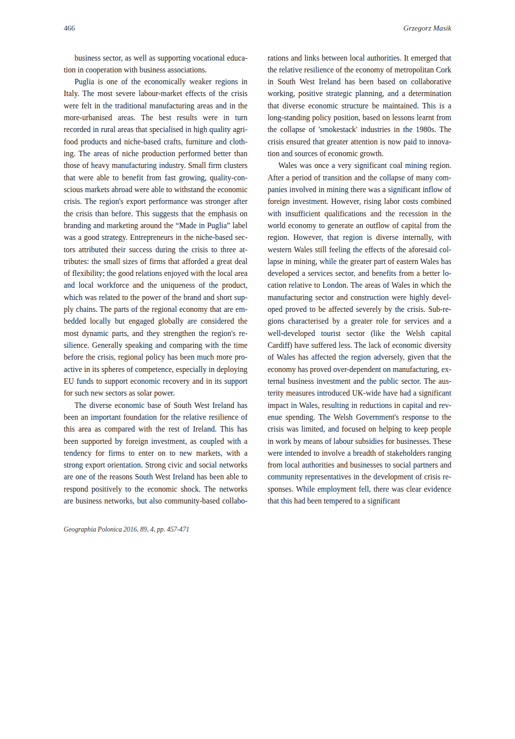466 Grzegorz Masik
business sector, as well as supporting vocational education in cooperation with business associations.
Puglia is one of the economically weaker regions in Italy. The most severe labour-market effects of the crisis were felt in the traditional manufacturing areas and in the more-urbanised areas. The best results were in turn recorded in rural areas that specialised in high quality agri-food products and niche-based crafts, furniture and clothing. The areas of niche production performed better than those of heavy manufacturing industry. Small firm clusters that were able to benefit from fast growing, quality-conscious markets abroad were able to withstand the economic crisis. The region's export performance was stronger after the crisis than before. This suggests that the emphasis on branding and marketing around the “Made in Puglia” label was a good strategy. Entrepreneurs in the niche-based sectors attributed their success during the crisis to three attributes: the small sizes of firms that afforded a great deal of flexibility; the good relations enjoyed with the local area and local workforce and the uniqueness of the product, which was related to the power of the brand and short supply chains. The parts of the regional economy that are embedded locally but engaged globally are considered the most dynamic parts, and they strengthen the region's resilience. Generally speaking and comparing with the time before the crisis, regional policy has been much more pro-active in its spheres of competence, especially in deploying EU funds to support economic recovery and in its support for such new sectors as solar power.
The diverse economic base of South West Ireland has been an important foundation for the relative resilience of this area as compared with the rest of Ireland. This has been supported by foreign investment, as coupled with a tendency for firms to enter on to new markets, with a strong export orientation. Strong civic and social networks are one of the reasons South West Ireland has been able to respond positively to the economic shock. The networks are business networks, but also community-based collaborations and links between local authorities. It emerged that the relative resilience of the economy of metropolitan Cork in South West Ireland has been based on collaborative working, positive strategic planning, and a determination that diverse economic structure be maintained. This is a long-standing policy position, based on lessons learnt from the collapse of 'smokestack' industries in the 1980s. The crisis ensured that greater attention is now paid to innovation and sources of economic growth.
Wales was once a very significant coal mining region. After a period of transition and the collapse of many companies involved in mining there was a significant inflow of foreign investment. However, rising labor costs combined with insufficient qualifications and the recession in the world economy to generate an outflow of capital from the region. However, that region is diverse internally, with western Wales still feeling the effects of the aforesaid collapse in mining, while the greater part of eastern Wales has developed a services sector, and benefits from a better location relative to London. The areas of Wales in which the manufacturing sector and construction were highly developed proved to be affected severely by the crisis. Sub-regions characterised by a greater role for services and a well-developed tourist sector (like the Welsh capital Cardiff) have suffered less. The lack of economic diversity of Wales has affected the region adversely, given that the economy has proved over-dependent on manufacturing, external business investment and the public sector. The austerity measures introduced UK-wide have had a significant impact in Wales, resulting in reductions in capital and revenue spending. The Welsh Government's response to the crisis was limited, and focused on helping to keep people in work by means of labour subsidies for businesses. These were intended to involve a breadth of stakeholders ranging from local authorities and businesses to social partners and community representatives in the development of crisis responses. While employment fell, there was clear evidence that this had been tempered to a significant
Geographia Polonica 2016, 89, 4, pp. 457-471